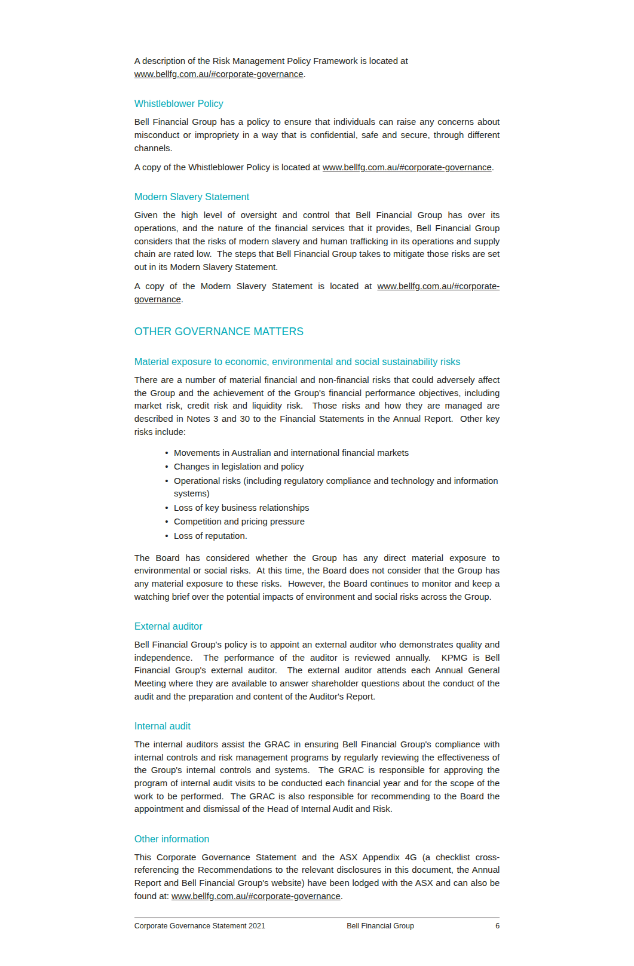A description of the Risk Management Policy Framework is located at
www.bellfg.com.au/#corporate-governance.
Whistleblower Policy
Bell Financial Group has a policy to ensure that individuals can raise any concerns about misconduct or impropriety in a way that is confidential, safe and secure, through different channels.
A copy of the Whistleblower Policy is located at www.bellfg.com.au/#corporate-governance.
Modern Slavery Statement
Given the high level of oversight and control that Bell Financial Group has over its operations, and the nature of the financial services that it provides, Bell Financial Group considers that the risks of modern slavery and human trafficking in its operations and supply chain are rated low. The steps that Bell Financial Group takes to mitigate those risks are set out in its Modern Slavery Statement.
A copy of the Modern Slavery Statement is located at www.bellfg.com.au/#corporate-governance.
OTHER GOVERNANCE MATTERS
Material exposure to economic, environmental and social sustainability risks
There are a number of material financial and non-financial risks that could adversely affect the Group and the achievement of the Group's financial performance objectives, including market risk, credit risk and liquidity risk. Those risks and how they are managed are described in Notes 3 and 30 to the Financial Statements in the Annual Report. Other key risks include:
Movements in Australian and international financial markets
Changes in legislation and policy
Operational risks (including regulatory compliance and technology and information systems)
Loss of key business relationships
Competition and pricing pressure
Loss of reputation.
The Board has considered whether the Group has any direct material exposure to environmental or social risks. At this time, the Board does not consider that the Group has any material exposure to these risks. However, the Board continues to monitor and keep a watching brief over the potential impacts of environment and social risks across the Group.
External auditor
Bell Financial Group's policy is to appoint an external auditor who demonstrates quality and independence. The performance of the auditor is reviewed annually. KPMG is Bell Financial Group's external auditor. The external auditor attends each Annual General Meeting where they are available to answer shareholder questions about the conduct of the audit and the preparation and content of the Auditor's Report.
Internal audit
The internal auditors assist the GRAC in ensuring Bell Financial Group's compliance with internal controls and risk management programs by regularly reviewing the effectiveness of the Group's internal controls and systems. The GRAC is responsible for approving the program of internal audit visits to be conducted each financial year and for the scope of the work to be performed. The GRAC is also responsible for recommending to the Board the appointment and dismissal of the Head of Internal Audit and Risk.
Other information
This Corporate Governance Statement and the ASX Appendix 4G (a checklist cross-referencing the Recommendations to the relevant disclosures in this document, the Annual Report and Bell Financial Group's website) have been lodged with the ASX and can also be found at: www.bellfg.com.au/#corporate-governance.
Corporate Governance Statement 2021
Bell Financial Group
6